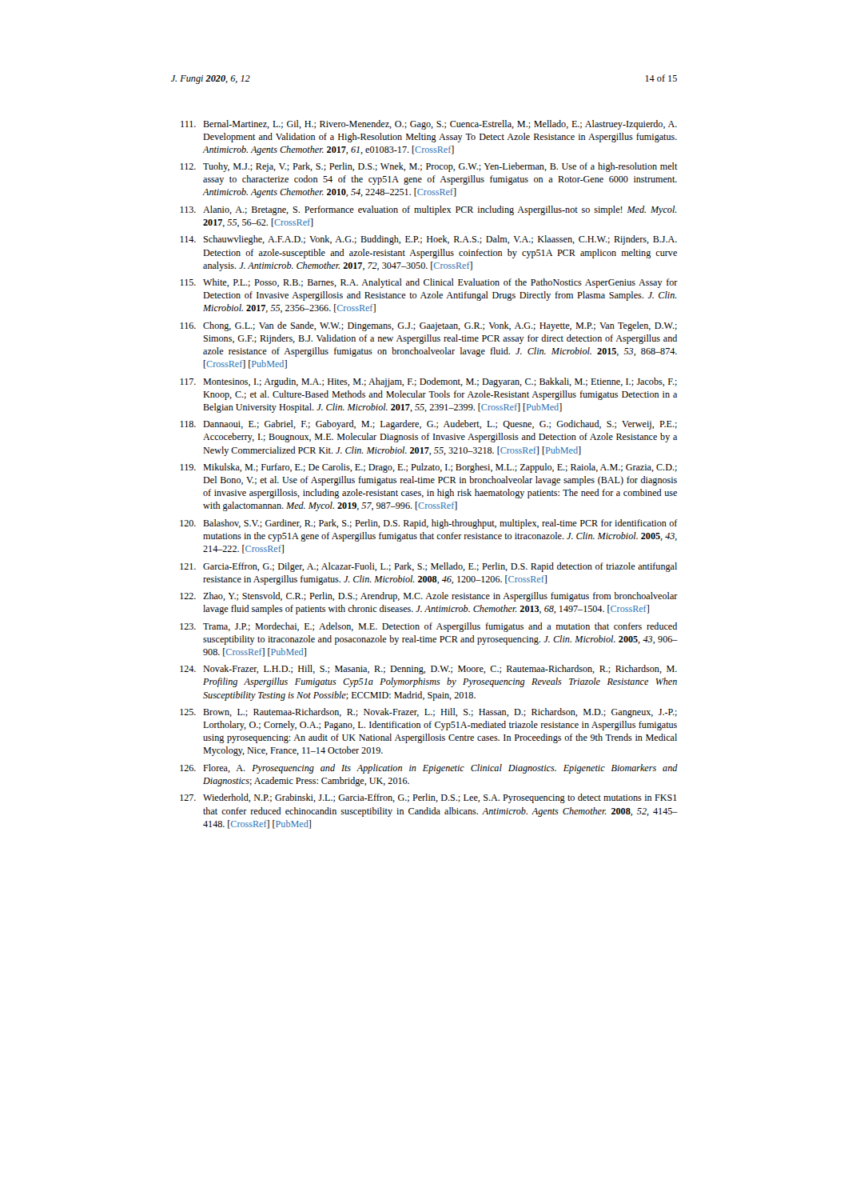J. Fungi 2020, 6, 12
14 of 15
Bernal-Martinez, L.; Gil, H.; Rivero-Menendez, O.; Gago, S.; Cuenca-Estrella, M.; Mellado, E.; Alastruey-Izquierdo, A. Development and Validation of a High-Resolution Melting Assay To Detect Azole Resistance in Aspergillus fumigatus. Antimicrob. Agents Chemother. 2017, 61, e01083-17. [CrossRef]
Tuohy, M.J.; Reja, V.; Park, S.; Perlin, D.S.; Wnek, M.; Procop, G.W.; Yen-Lieberman, B. Use of a high-resolution melt assay to characterize codon 54 of the cyp51A gene of Aspergillus fumigatus on a Rotor-Gene 6000 instrument. Antimicrob. Agents Chemother. 2010, 54, 2248–2251. [CrossRef]
Alanio, A.; Bretagne, S. Performance evaluation of multiplex PCR including Aspergillus-not so simple! Med. Mycol. 2017, 55, 56–62. [CrossRef]
Schauwvlieghe, A.F.A.D.; Vonk, A.G.; Buddingh, E.P.; Hoek, R.A.S.; Dalm, V.A.; Klaassen, C.H.W.; Rijnders, B.J.A. Detection of azole-susceptible and azole-resistant Aspergillus coinfection by cyp51A PCR amplicon melting curve analysis. J. Antimicrob. Chemother. 2017, 72, 3047–3050. [CrossRef]
White, P.L.; Posso, R.B.; Barnes, R.A. Analytical and Clinical Evaluation of the PathoNostics AsperGenius Assay for Detection of Invasive Aspergillosis and Resistance to Azole Antifungal Drugs Directly from Plasma Samples. J. Clin. Microbiol. 2017, 55, 2356–2366. [CrossRef]
Chong, G.L.; Van de Sande, W.W.; Dingemans, G.J.; Gaajetaan, G.R.; Vonk, A.G.; Hayette, M.P.; Van Tegelen, D.W.; Simons, G.F.; Rijnders, B.J. Validation of a new Aspergillus real-time PCR assay for direct detection of Aspergillus and azole resistance of Aspergillus fumigatus on bronchoalveolar lavage fluid. J. Clin. Microbiol. 2015, 53, 868–874. [CrossRef] [PubMed]
Montesinos, I.; Argudin, M.A.; Hites, M.; Ahajjam, F.; Dodemont, M.; Dagyaran, C.; Bakkali, M.; Etienne, I.; Jacobs, F.; Knoop, C.; et al. Culture-Based Methods and Molecular Tools for Azole-Resistant Aspergillus fumigatus Detection in a Belgian University Hospital. J. Clin. Microbiol. 2017, 55, 2391–2399. [CrossRef] [PubMed]
Dannaoui, E.; Gabriel, F.; Gaboyard, M.; Lagardere, G.; Audebert, L.; Quesne, G.; Godichaud, S.; Verweij, P.E.; Accoceberry, I.; Bougnoux, M.E. Molecular Diagnosis of Invasive Aspergillosis and Detection of Azole Resistance by a Newly Commercialized PCR Kit. J. Clin. Microbiol. 2017, 55, 3210–3218. [CrossRef] [PubMed]
Mikulska, M.; Furfaro, E.; De Carolis, E.; Drago, E.; Pulzato, I.; Borghesi, M.L.; Zappulo, E.; Raiola, A.M.; Grazia, C.D.; Del Bono, V.; et al. Use of Aspergillus fumigatus real-time PCR in bronchoalveolar lavage samples (BAL) for diagnosis of invasive aspergillosis, including azole-resistant cases, in high risk haematology patients: The need for a combined use with galactomannan. Med. Mycol. 2019, 57, 987–996. [CrossRef]
Balashov, S.V.; Gardiner, R.; Park, S.; Perlin, D.S. Rapid, high-throughput, multiplex, real-time PCR for identification of mutations in the cyp51A gene of Aspergillus fumigatus that confer resistance to itraconazole. J. Clin. Microbiol. 2005, 43, 214–222. [CrossRef]
Garcia-Effron, G.; Dilger, A.; Alcazar-Fuoli, L.; Park, S.; Mellado, E.; Perlin, D.S. Rapid detection of triazole antifungal resistance in Aspergillus fumigatus. J. Clin. Microbiol. 2008, 46, 1200–1206. [CrossRef]
Zhao, Y.; Stensvold, C.R.; Perlin, D.S.; Arendrup, M.C. Azole resistance in Aspergillus fumigatus from bronchoalveolar lavage fluid samples of patients with chronic diseases. J. Antimicrob. Chemother. 2013, 68, 1497–1504. [CrossRef]
Trama, J.P.; Mordechai, E.; Adelson, M.E. Detection of Aspergillus fumigatus and a mutation that confers reduced susceptibility to itraconazole and posaconazole by real-time PCR and pyrosequencing. J. Clin. Microbiol. 2005, 43, 906–908. [CrossRef] [PubMed]
Novak-Frazer, L.H.D.; Hill, S.; Masania, R.; Denning, D.W.; Moore, C.; Rautemaa-Richardson, R.; Richardson, M. Profiling Aspergillus Fumigatus Cyp51a Polymorphisms by Pyrosequencing Reveals Triazole Resistance When Susceptibility Testing is Not Possible; ECCMID: Madrid, Spain, 2018.
Brown, L.; Rautemaa-Richardson, R.; Novak-Frazer, L.; Hill, S.; Hassan, D.; Richardson, M.D.; Gangneux, J.-P.; Lortholary, O.; Cornely, O.A.; Pagano, L. Identification of Cyp51A-mediated triazole resistance in Aspergillus fumigatus using pyrosequencing: An audit of UK National Aspergillosis Centre cases. In Proceedings of the 9th Trends in Medical Mycology, Nice, France, 11–14 October 2019.
Florea, A. Pyrosequencing and Its Application in Epigenetic Clinical Diagnostics. Epigenetic Biomarkers and Diagnostics; Academic Press: Cambridge, UK, 2016.
Wiederhold, N.P.; Grabinski, J.L.; Garcia-Effron, G.; Perlin, D.S.; Lee, S.A. Pyrosequencing to detect mutations in FKS1 that confer reduced echinocandin susceptibility in Candida albicans. Antimicrob. Agents Chemother. 2008, 52, 4145–4148. [CrossRef] [PubMed]